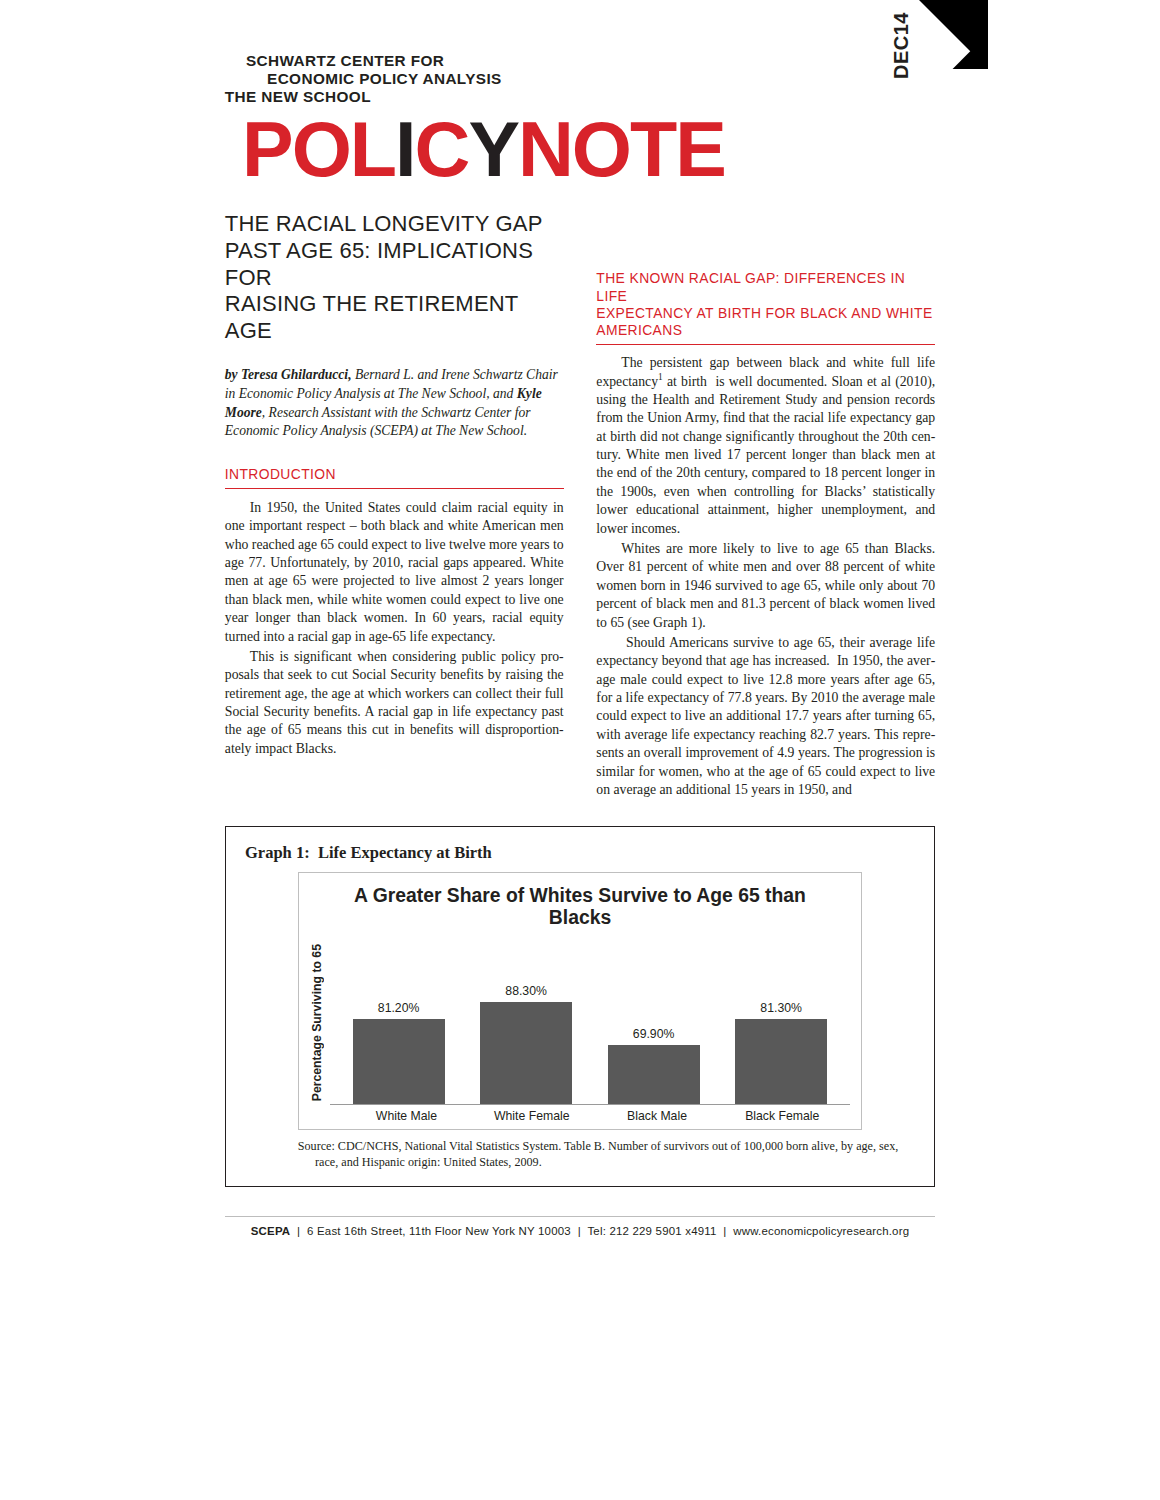DEC14
SCHWARTZ CENTER FOR
ECONOMIC POLICY ANALYSIS
THE NEW SCHOOL
POLICYNOTE
THE RACIAL LONGEVITY GAP
PAST AGE 65: IMPLICATIONS FOR
RAISING THE RETIREMENT AGE
by Teresa Ghilarducci, Bernard L. and Irene Schwartz Chair in Economic Policy Analysis at The New School, and Kyle Moore, Research Assistant with the Schwartz Center for Economic Policy Analysis (SCEPA) at The New School.
INTRODUCTION
In 1950, the United States could claim racial equity in one important respect – both black and white American men who reached age 65 could expect to live twelve more years to age 77. Unfortunately, by 2010, racial gaps appeared. White men at age 65 were projected to live almost 2 years longer than black men, while white women could expect to live one year longer than black women. In 60 years, racial equity turned into a racial gap in age-65 life expectancy.
This is significant when considering public policy proposals that seek to cut Social Security benefits by raising the retirement age, the age at which workers can collect their full Social Security benefits. A racial gap in life expectancy past the age of 65 means this cut in benefits will disproportionately impact Blacks.
THE KNOWN RACIAL GAP: DIFFERENCES IN LIFE
EXPECTANCY AT BIRTH FOR BLACK AND WHITE AMERICANS
The persistent gap between black and white full life expectancy1 at birth is well documented. Sloan et al (2010), using the Health and Retirement Study and pension records from the Union Army, find that the racial life expectancy gap at birth did not change significantly throughout the 20th century. White men lived 17 percent longer than black men at the end of the 20th century, compared to 18 percent longer in the 1900s, even when controlling for Blacks’ statistically lower educational attainment, higher unemployment, and lower incomes.
Whites are more likely to live to age 65 than Blacks. Over 81 percent of white men and over 88 percent of white women born in 1946 survived to age 65, while only about 70 percent of black men and 81.3 percent of black women lived to 65 (see Graph 1).
Should Americans survive to age 65, their average life expectancy beyond that age has increased. In 1950, the average male could expect to live 12.8 more years after age 65, for a life expectancy of 77.8 years. By 2010 the average male could expect to live an additional 17.7 years after turning 65, with average life expectancy reaching 82.7 years. This represents an overall improvement of 4.9 years. The progression is similar for women, who at the age of 65 could expect to live on average an additional 15 years in 1950, and
Graph 1: Life Expectancy at Birth
A Greater Share of Whites Survive to Age 65 than
Blacks
Percentage Surviving to 65
81.20%
88.30%
69.90%
81.30%
White Male White Female Black Male Black Female
Source: CDC/NCHS, National Vital Statistics System. Table B. Number of survivors out of 100,000 born alive, by age, sex, race, and Hispanic origin: United States, 2009.
SCEPA | 6 East 16th Street, 11th Floor New York NY 10003 | Tel: 212 229 5901 x4911 | www.economicpolicyresearch.org